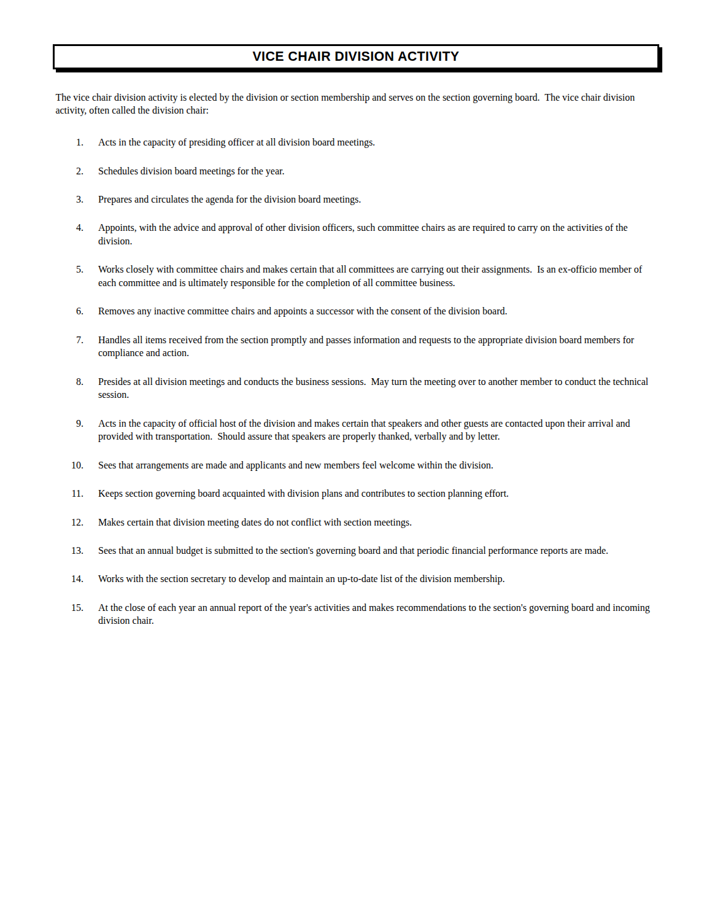VICE CHAIR DIVISION ACTIVITY
The vice chair division activity is elected by the division or section membership and serves on the section governing board. The vice chair division activity, often called the division chair:
Acts in the capacity of presiding officer at all division board meetings.
Schedules division board meetings for the year.
Prepares and circulates the agenda for the division board meetings.
Appoints, with the advice and approval of other division officers, such committee chairs as are required to carry on the activities of the division.
Works closely with committee chairs and makes certain that all committees are carrying out their assignments. Is an ex-officio member of each committee and is ultimately responsible for the completion of all committee business.
Removes any inactive committee chairs and appoints a successor with the consent of the division board.
Handles all items received from the section promptly and passes information and requests to the appropriate division board members for compliance and action.
Presides at all division meetings and conducts the business sessions. May turn the meeting over to another member to conduct the technical session.
Acts in the capacity of official host of the division and makes certain that speakers and other guests are contacted upon their arrival and provided with transportation. Should assure that speakers are properly thanked, verbally and by letter.
Sees that arrangements are made and applicants and new members feel welcome within the division.
Keeps section governing board acquainted with division plans and contributes to section planning effort.
Makes certain that division meeting dates do not conflict with section meetings.
Sees that an annual budget is submitted to the section's governing board and that periodic financial performance reports are made.
Works with the section secretary to develop and maintain an up-to-date list of the division membership.
At the close of each year an annual report of the year's activities and makes recommendations to the section's governing board and incoming division chair.